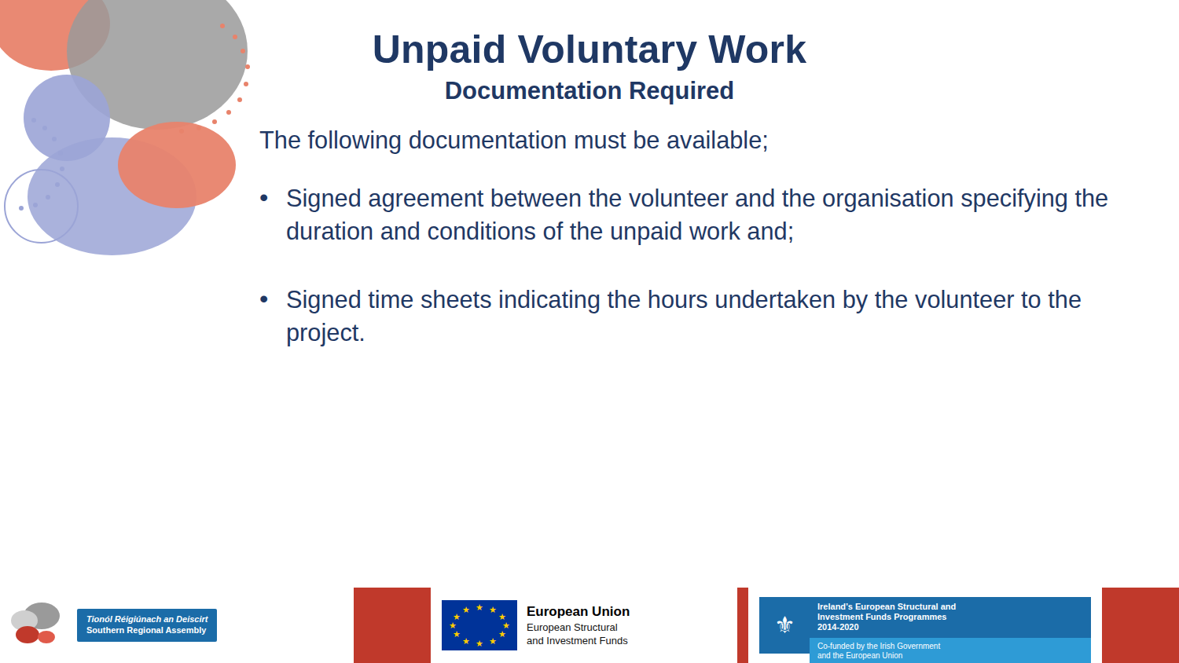Unpaid Voluntary Work
Documentation Required
The following documentation must be available;
Signed agreement between the volunteer and the organisation specifying the duration and conditions of the unpaid work and;
Signed time sheets indicating the hours undertaken by the volunteer to the project.
Tionól Réigiúnach an Deiscirt Southern Regional Assembly
★ ★ ★ ★ ★ ★ ★ ★ ★ ★ ★ ★
European Union European Structural
and Investment Funds
⚜
Ireland’s European Structural and
Investment Funds Programmes
2014-2020
Co-funded by the Irish Government
and the European Union